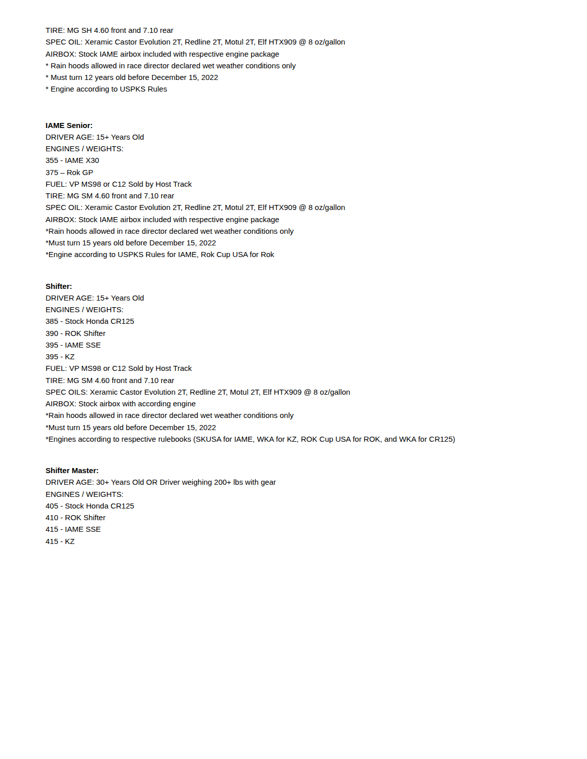TIRE: MG SH 4.60 front and 7.10 rear
SPEC OIL: Xeramic Castor Evolution 2T, Redline 2T, Motul 2T, Elf HTX909 @ 8 oz/gallon
AIRBOX: Stock IAME airbox included with respective engine package
* Rain hoods allowed in race director declared wet weather conditions only
* Must turn 12 years old before December 15, 2022
* Engine according to USPKS Rules
IAME Senior:
DRIVER AGE: 15+ Years Old
ENGINES / WEIGHTS:
355 - IAME X30
375 – Rok GP
FUEL: VP MS98 or C12 Sold by Host Track
TIRE: MG SM 4.60 front and 7.10 rear
SPEC OIL: Xeramic Castor Evolution 2T, Redline 2T, Motul 2T, Elf HTX909 @ 8 oz/gallon
AIRBOX: Stock IAME airbox included with respective engine package
*Rain hoods allowed in race director declared wet weather conditions only
*Must turn 15 years old before December 15, 2022
*Engine according to USPKS Rules for IAME, Rok Cup USA for Rok
Shifter:
DRIVER AGE: 15+ Years Old
ENGINES / WEIGHTS:
385 - Stock Honda CR125
390 - ROK Shifter
395 - IAME SSE
395 - KZ
FUEL: VP MS98 or C12 Sold by Host Track
TIRE: MG SM 4.60 front and 7.10 rear
SPEC OILS: Xeramic Castor Evolution 2T, Redline 2T, Motul 2T, Elf HTX909 @ 8 oz/gallon
AIRBOX: Stock airbox with according engine
*Rain hoods allowed in race director declared wet weather conditions only
*Must turn 15 years old before December 15, 2022
*Engines according to respective rulebooks (SKUSA for IAME, WKA for KZ, ROK Cup USA for ROK, and WKA for CR125)
Shifter Master:
DRIVER AGE: 30+ Years Old OR Driver weighing 200+ lbs with gear
ENGINES / WEIGHTS:
405 - Stock Honda CR125
410 - ROK Shifter
415 - IAME SSE
415 - KZ